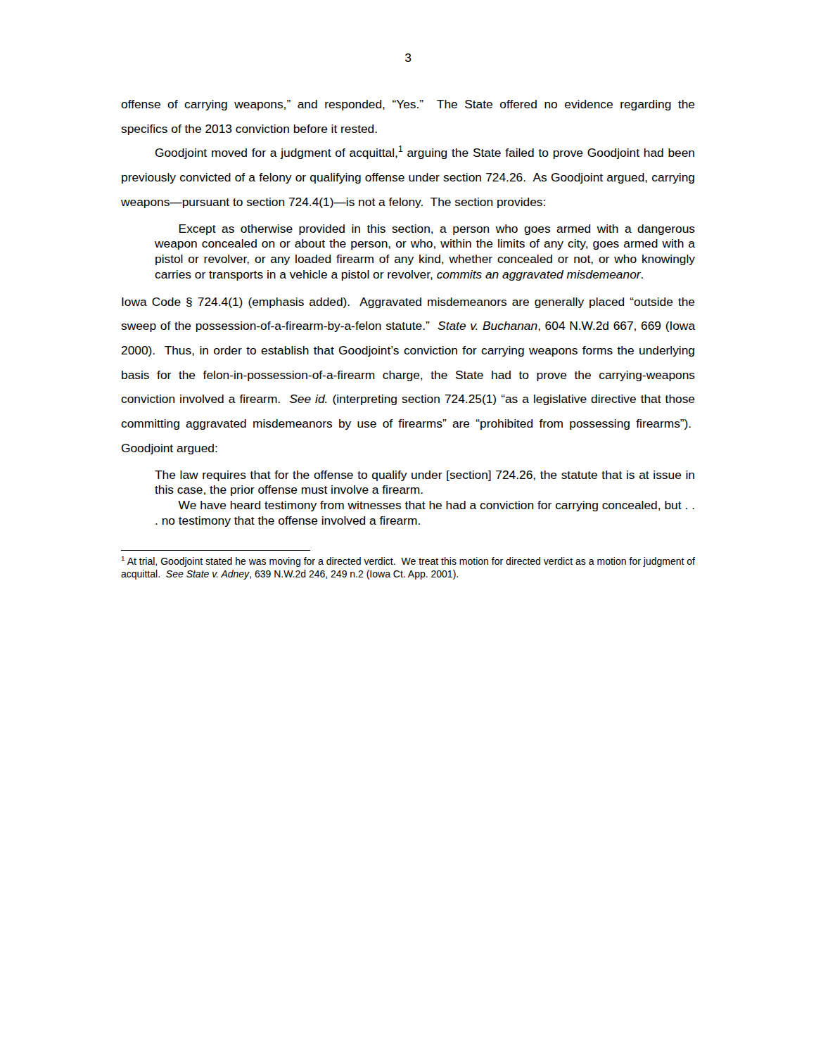3
offense of carrying weapons,” and responded, “Yes.” The State offered no evidence regarding the specifics of the 2013 conviction before it rested.
Goodjoint moved for a judgment of acquittal,1 arguing the State failed to prove Goodjoint had been previously convicted of a felony or qualifying offense under section 724.26. As Goodjoint argued, carrying weapons—pursuant to section 724.4(1)—is not a felony. The section provides:
Except as otherwise provided in this section, a person who goes armed with a dangerous weapon concealed on or about the person, or who, within the limits of any city, goes armed with a pistol or revolver, or any loaded firearm of any kind, whether concealed or not, or who knowingly carries or transports in a vehicle a pistol or revolver, commits an aggravated misdemeanor.
Iowa Code § 724.4(1) (emphasis added). Aggravated misdemeanors are generally placed “outside the sweep of the possession-of-a-firearm-by-a-felon statute.” State v. Buchanan, 604 N.W.2d 667, 669 (Iowa 2000). Thus, in order to establish that Goodjoint’s conviction for carrying weapons forms the underlying basis for the felon-in-possession-of-a-firearm charge, the State had to prove the carrying-weapons conviction involved a firearm. See id. (interpreting section 724.25(1) “as a legislative directive that those committing aggravated misdemeanors by use of firearms” are “prohibited from possessing firearms”). Goodjoint argued:
The law requires that for the offense to qualify under [section] 724.26, the statute that is at issue in this case, the prior offense must involve a firearm.
We have heard testimony from witnesses that he had a conviction for carrying concealed, but . . . no testimony that the offense involved a firearm.
1 At trial, Goodjoint stated he was moving for a directed verdict. We treat this motion for directed verdict as a motion for judgment of acquittal. See State v. Adney, 639 N.W.2d 246, 249 n.2 (Iowa Ct. App. 2001).